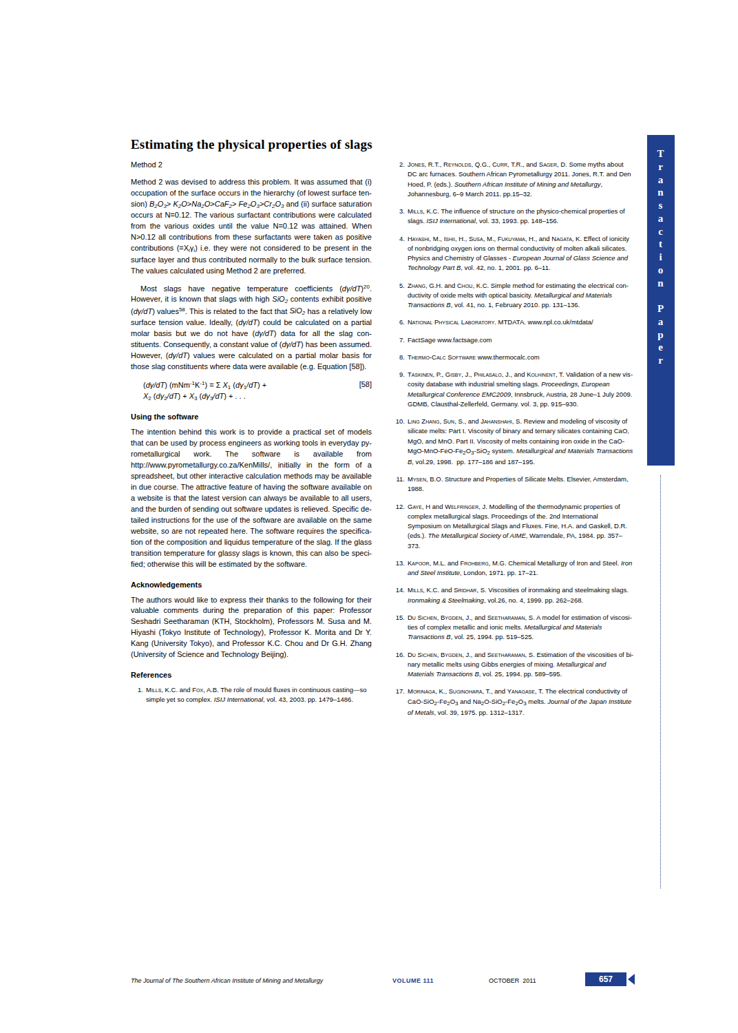Estimating the physical properties of slags
Transaction Paper
Method 2
Method 2 was devised to address this problem. It was assumed that (i) occupation of the surface occurs in the hierarchy (of lowest surface tension) B2O3> K2O>Na2O>CaF2> Fe2O3>Cr2O3 and (ii) surface saturation occurs at N=0.12. The various surfactant contributions were calculated from the various oxides until the value N=0.12 was attained. When N>0.12 all contributions from these surfactants were taken as positive contributions (=Xiγi) i.e. they were not considered to be present in the surface layer and thus contributed normally to the bulk surface tension. The values calculated using Method 2 are preferred.
Most slags have negative temperature coefficients (dγ/dT)20. However, it is known that slags with high SiO2 contents exhibit positive (dγ/dT) values58. This is related to the fact that SiO2 has a relatively low surface tension value. Ideally, (dγ/dT) could be calculated on a partial molar basis but we do not have (dγ/dT) data for all the slag constituents. Consequently, a constant value of (dγ/dT) has been assumed. However, (dγ/dT) values were calculated on a partial molar basis for those slag constituents where data were available (e.g. Equation [58]).
(dγ/dT) (mNm-1K-1) = Σ X1 (dγ1/dT) + X2 (dγ2/dT) + X3 (dγ3/dT) + . . .[58]
Using the software
The intention behind this work is to provide a practical set of models that can be used by process engineers as working tools in everyday pyrometallurgical work. The software is available from http://www.pyrometallurgy.co.za/KenMills/, initially in the form of a spreadsheet, but other interactive calculation methods may be available in due course. The attractive feature of having the software available on a website is that the latest version can always be available to all users, and the burden of sending out software updates is relieved. Specific detailed instructions for the use of the software are available on the same website, so are not repeated here. The software requires the specification of the composition and liquidus temperature of the slag. If the glass transition temperature for glassy slags is known, this can also be specified; otherwise this will be estimated by the software.
Acknowledgements
The authors would like to express their thanks to the following for their valuable comments during the preparation of this paper: Professor Seshadri Seetharaman (KTH, Stockholm), Professors M. Susa and M. Hiyashi (Tokyo Institute of Technology), Professor K. Morita and Dr Y. Kang (University Tokyo), and Professor K.C. Chou and Dr G.H. Zhang (University of Science and Technology Beijing).
References
Mills, K.C. and Fox, A.B. The role of mould fluxes in continuous casting—so simple yet so complex. ISIJ International, vol. 43, 2003. pp. 1479–1486.
Jones, R.T., Reynolds, Q.G., Curr, T.R., and Sager, D. Some myths about DC arc furnaces. Southern African Pyrometallurgy 2011. Jones, R.T. and Den Hoed, P. (eds.). Southern African Institute of Mining and Metallurgy, Johannesburg, 6–9 March 2011. pp.15–32.
Mills, K.C. The influence of structure on the physico-chemical properties of slags. ISIJ International, vol. 33, 1993. pp. 148–156.
Hayashi, M., Ishii, H., Susa, M., Fukuyama, H., and Nagata, K. Effect of ionicity of nonbridging oxygen ions on thermal conductivity of molten alkali silicates. Physics and Chemistry of Glasses - European Journal of Glass Science and Technology Part B, vol. 42, no. 1, 2001. pp. 6–11.
Zhang, G.H. and Chou, K.C. Simple method for estimating the electrical conductivity of oxide melts with optical basicity. Metallurgical and Materials Transactions B, vol. 41, no. 1, February 2010. pp. 131–136.
National Physical Laboratory. MTDATA. www.npl.co.uk/mtdata/
FactSage www.factsage.com
Thermo-Calc Software www.thermocalc.com
Taskinen, P., Gisby, J., Philasalo, J., and Kolhinent, T. Validation of a new viscosity database with industrial smelting slags. Proceedings, European Metallurgical Conference EMC2009, Innsbruck, Austria, 28 June–1 July 2009. GDMB, Clausthal-Zellerfeld, Germany. vol. 3, pp. 915–930.
Ling Zhang, Sun, S., and Jahanshahi, S. Review and modeling of viscosity of silicate melts: Part I. Viscosity of binary and ternary silicates containing CaO, MgO, and MnO. Part II. Viscosity of melts containing iron oxide in the CaO-MgO-MnO-FeO-Fe2O3-SiO2 system. Metallurgical and Materials Transactions B, vol.29, 1998. pp. 177–186 and 187–195.
Mysen, B.O. Structure and Properties of Silicate Melts. Elsevier, Amsterdam, 1988.
Gaye, H and Welfringer, J. Modelling of the thermodynamic properties of complex metallurgical slags. Proceedings of the. 2nd International Symposium on Metallurgical Slags and Fluxes. Fine, H.A. and Gaskell, D.R. (eds.). The Metallurgical Society of AIME, Warrendale, PA, 1984. pp. 357–373.
Kapoor, M.L. and Frohberg, M.G. Chemical Metallurgy of Iron and Steel. Iron and Steel Institute, London, 1971. pp. 17–21.
Mills, K.C. and Sridhar, S. Viscosities of ironmaking and steelmaking slags. Ironmaking & Steelmaking, vol.26, no. 4, 1999. pp. 262–268.
Du Sichen, Bygden, J., and Seetharaman, S. A model for estimation of viscosities of complex metallic and ionic melts. Metallurgical and Materials Transactions B, vol. 25, 1994. pp. 519–525.
Du Sichen, Bygden, J., and Seetharaman, S. Estimation of the viscosities of binary metallic melts using Gibbs energies of mixing. Metallurgical and Materials Transactions B, vol. 25, 1994. pp. 589–595.
Morinaga, K., Suginohara, T., and Yanagase, T. The electrical conductivity of CaO-SiO2-Fe2O3 and Na2O-SiO2-Fe2O3 melts. Journal of the Japan Institute of Metals, vol. 39, 1975. pp. 1312–1317.
The Journal of The Southern African Institute of Mining and Metallurgy
VOLUME 111
OCTOBER 2011
657